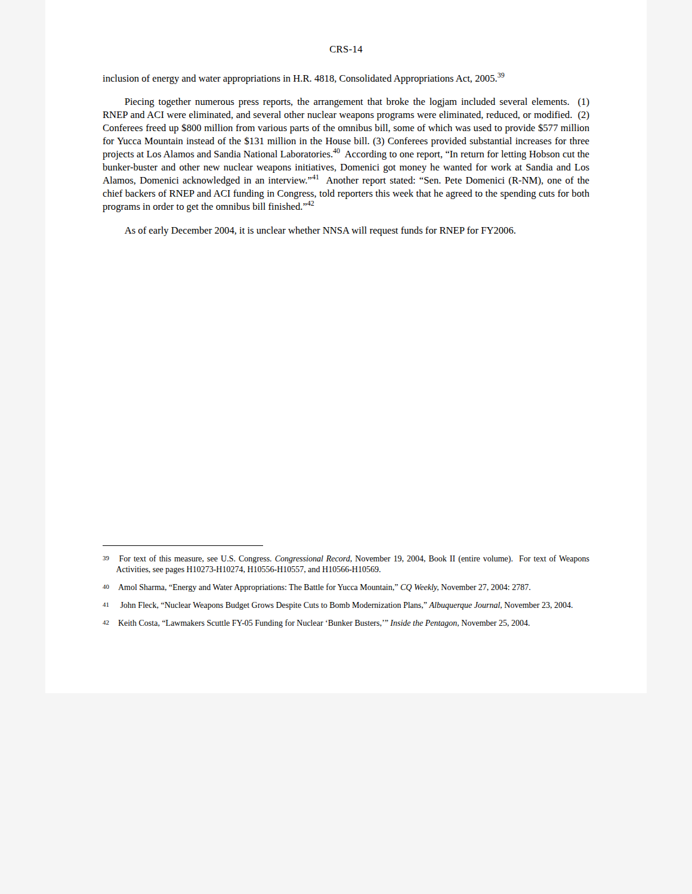CRS-14
inclusion of energy and water appropriations in H.R. 4818, Consolidated Appropriations Act, 2005.39
Piecing together numerous press reports, the arrangement that broke the logjam included several elements. (1) RNEP and ACI were eliminated, and several other nuclear weapons programs were eliminated, reduced, or modified. (2) Conferees freed up $800 million from various parts of the omnibus bill, some of which was used to provide $577 million for Yucca Mountain instead of the $131 million in the House bill. (3) Conferees provided substantial increases for three projects at Los Alamos and Sandia National Laboratories.40 According to one report, “In return for letting Hobson cut the bunker-buster and other new nuclear weapons initiatives, Domenici got money he wanted for work at Sandia and Los Alamos, Domenici acknowledged in an interview.”41 Another report stated: “Sen. Pete Domenici (R-NM), one of the chief backers of RNEP and ACI funding in Congress, told reporters this week that he agreed to the spending cuts for both programs in order to get the omnibus bill finished.”42
As of early December 2004, it is unclear whether NNSA will request funds for RNEP for FY2006.
39 For text of this measure, see U.S. Congress. Congressional Record, November 19, 2004, Book II (entire volume). For text of Weapons Activities, see pages H10273-H10274, H10556-H10557, and H10566-H10569.
40 Amol Sharma, “Energy and Water Appropriations: The Battle for Yucca Mountain,” CQ Weekly, November 27, 2004: 2787.
41 John Fleck, “Nuclear Weapons Budget Grows Despite Cuts to Bomb Modernization Plans,” Albuquerque Journal, November 23, 2004.
42 Keith Costa, “Lawmakers Scuttle FY-05 Funding for Nuclear ‘Bunker Busters,’” Inside the Pentagon, November 25, 2004.